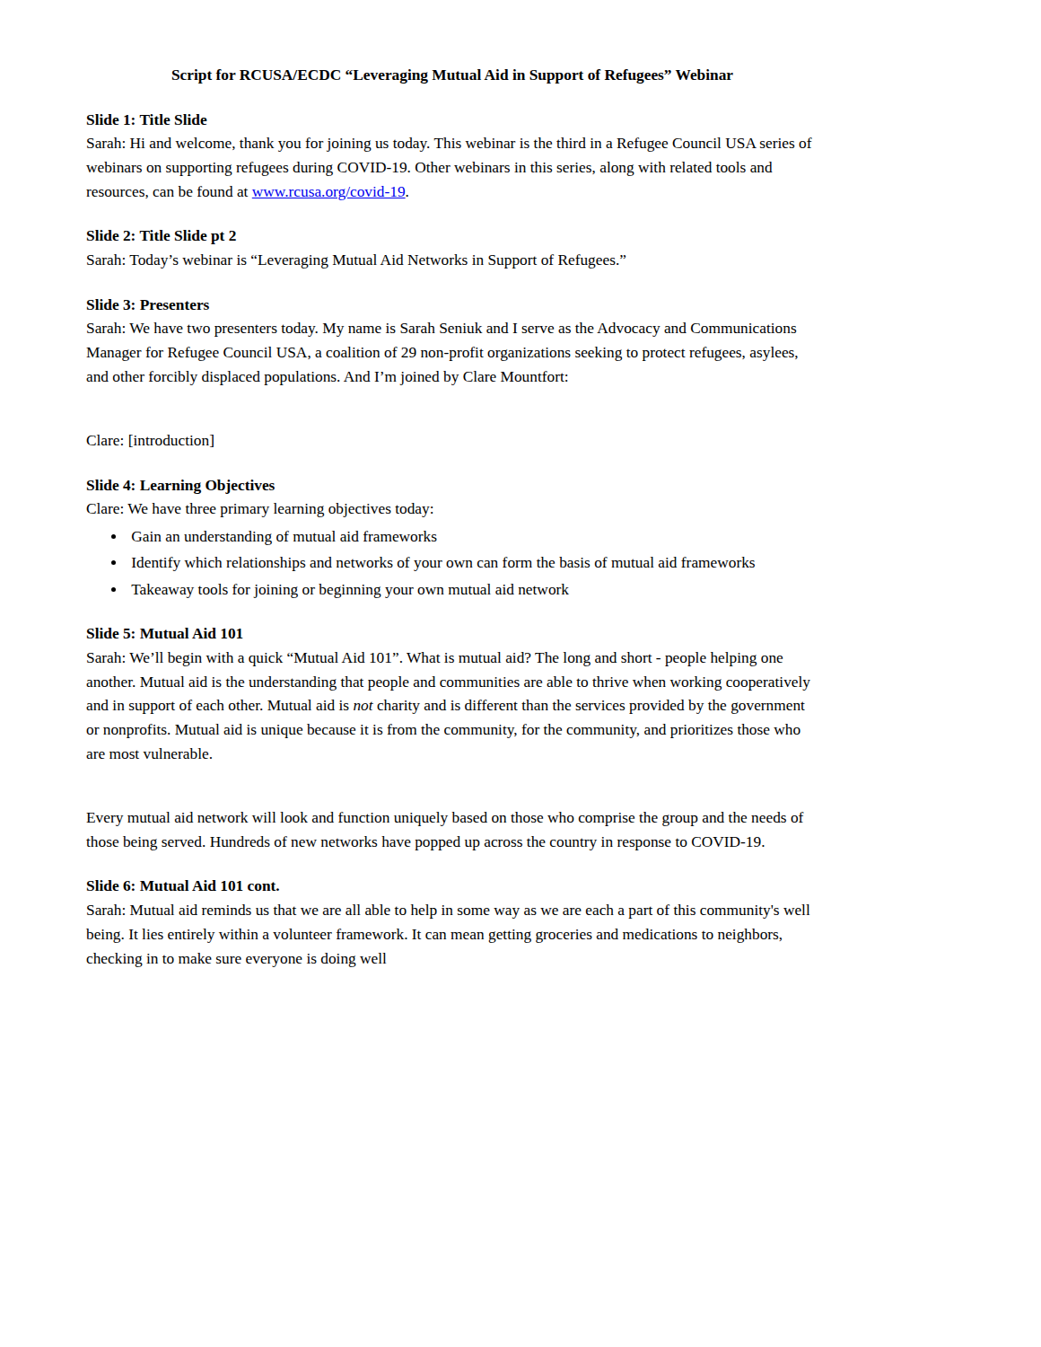Script for RCUSA/ECDC “Leveraging Mutual Aid in Support of Refugees” Webinar
Slide 1: Title Slide
Sarah: Hi and welcome, thank you for joining us today. This webinar is the third in a Refugee Council USA series of webinars on supporting refugees during COVID-19. Other webinars in this series, along with related tools and resources, can be found at www.rcusa.org/covid-19.
Slide 2: Title Slide pt 2
Sarah: Today’s webinar is “Leveraging Mutual Aid Networks in Support of Refugees.”
Slide 3: Presenters
Sarah: We have two presenters today. My name is Sarah Seniuk and I serve as the Advocacy and Communications Manager for Refugee Council USA, a coalition of 29 non-profit organizations seeking to protect refugees, asylees, and other forcibly displaced populations. And I’m joined by Clare Mountfort:
Clare: [introduction]
Slide 4: Learning Objectives
Clare: We have three primary learning objectives today:
Gain an understanding of mutual aid frameworks
Identify which relationships and networks of your own can form the basis of mutual aid frameworks
Takeaway tools for joining or beginning your own mutual aid network
Slide 5: Mutual Aid 101
Sarah: We’ll begin with a quick “Mutual Aid 101”. What is mutual aid? The long and short - people helping one another. Mutual aid is the understanding that people and communities are able to thrive when working cooperatively and in support of each other. Mutual aid is not charity and is different than the services provided by the government or nonprofits. Mutual aid is unique because it is from the community, for the community, and prioritizes those who are most vulnerable.
Every mutual aid network will look and function uniquely based on those who comprise the group and the needs of those being served. Hundreds of new networks have popped up across the country in response to COVID-19.
Slide 6: Mutual Aid 101 cont.
Sarah: Mutual aid reminds us that we are all able to help in some way as we are each a part of this community's well being. It lies entirely within a volunteer framework. It can mean getting groceries and medications to neighbors, checking in to make sure everyone is doing well